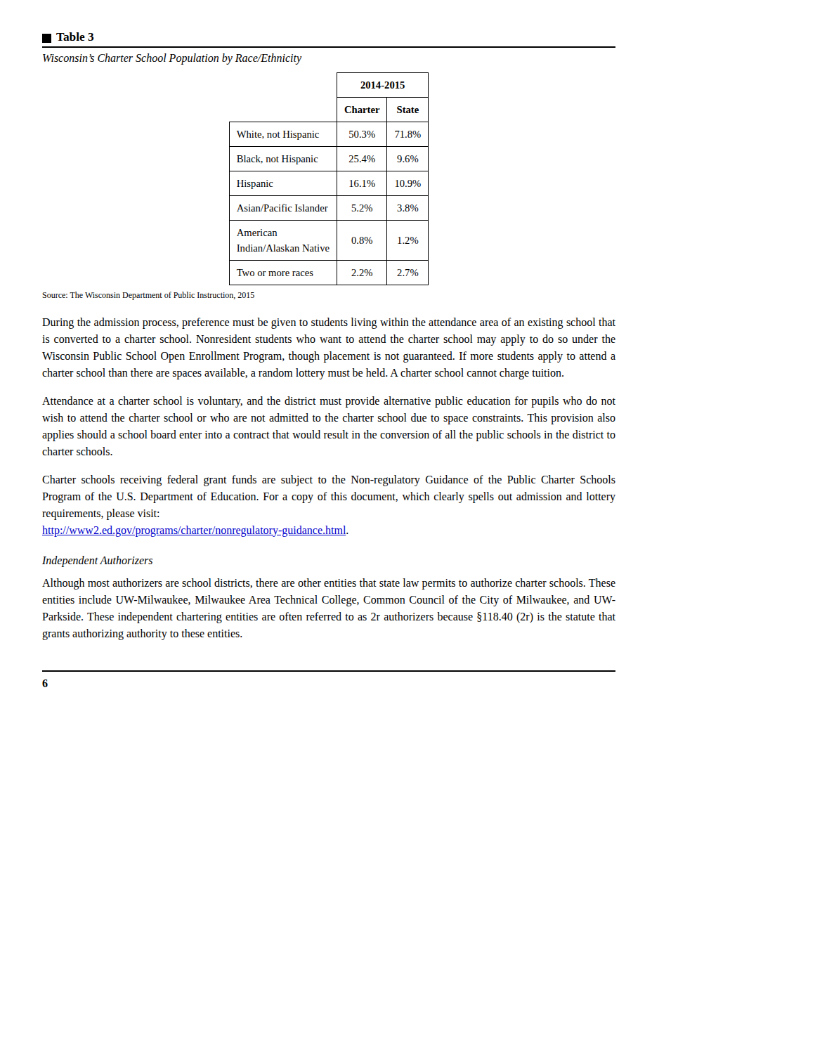Table 3
Wisconsin’s Charter School Population by Race/Ethnicity
| | 2014-2015 |
| --- | --- |
| | Charter | State |
| White, not Hispanic | 50.3% | 71.8% |
| Black, not Hispanic | 25.4% | 9.6% |
| Hispanic | 16.1% | 10.9% |
| Asian/Pacific Islander | 5.2% | 3.8% |
| American Indian/Alaskan Native | 0.8% | 1.2% |
| Two or more races | 2.2% | 2.7% |
Source: The Wisconsin Department of Public Instruction, 2015
During the admission process, preference must be given to students living within the attendance area of an existing school that is converted to a charter school. Nonresident students who want to attend the charter school may apply to do so under the Wisconsin Public School Open Enrollment Program, though placement is not guaranteed. If more students apply to attend a charter school than there are spaces available, a random lottery must be held. A charter school cannot charge tuition.
Attendance at a charter school is voluntary, and the district must provide alternative public education for pupils who do not wish to attend the charter school or who are not admitted to the charter school due to space constraints. This provision also applies should a school board enter into a contract that would result in the conversion of all the public schools in the district to charter schools.
Charter schools receiving federal grant funds are subject to the Non-regulatory Guidance of the Public Charter Schools Program of the U.S. Department of Education. For a copy of this document, which clearly spells out admission and lottery requirements, please visit:
http://www2.ed.gov/programs/charter/nonregulatory-guidance.html.
Independent Authorizers
Although most authorizers are school districts, there are other entities that state law permits to authorize charter schools. These entities include UW-Milwaukee, Milwaukee Area Technical College, Common Council of the City of Milwaukee, and UW-Parkside. These independent chartering entities are often referred to as 2r authorizers because §118.40 (2r) is the statute that grants authorizing authority to these entities.
6